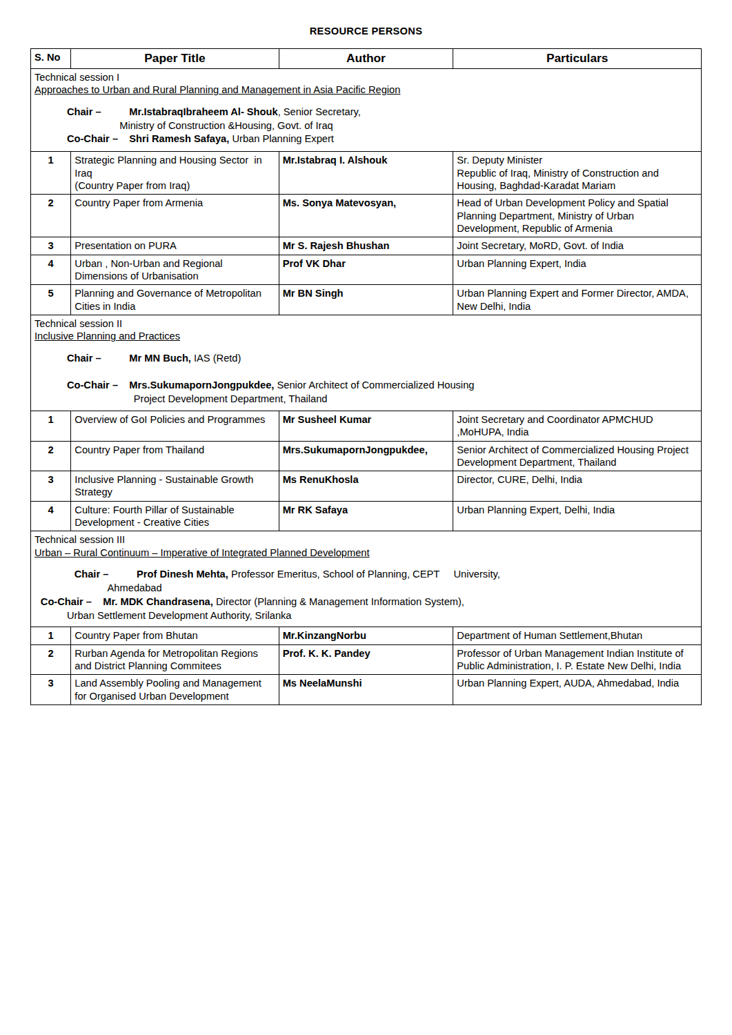RESOURCE PERSONS
| S. No | Paper Title | Author | Particulars |
| --- | --- | --- | --- |
| Technical session I |
| Approaches to Urban and Rural Planning and Management in Asia Pacific Region |
| Chair – Mr.IstabraqIbraheem Al- Shouk , Senior Secretary, Ministry of Construction &Housing, Govt. of Iraq Co-Chair – Shri Ramesh Safaya, Urban Planning Expert |
| 1 | Strategic Planning and Housing Sector in Iraq (Country Paper from Iraq) | Mr.Istabraq I. Alshouk | Sr. Deputy Minister Republic of Iraq, Ministry of Construction and Housing, Baghdad-Karadat Mariam |
| 2 | Country Paper from Armenia | Ms. Sonya Matevosyan, | Head of Urban Development Policy and Spatial Planning Department, Ministry of Urban Development, Republic of Armenia |
| 3 | Presentation on PURA | Mr S. Rajesh Bhushan | Joint Secretary, MoRD, Govt. of India |
| 4 | Urban , Non-Urban and Regional Dimensions of Urbanisation | Prof VK Dhar | Urban Planning Expert, India |
| 5 | Planning and Governance of Metropolitan Cities in India | Mr BN Singh | Urban Planning Expert and Former Director, AMDA, New Delhi, India |
| Technical session II |
| Inclusive Planning and Practices |
| Chair – Mr MN Buch, IAS (Retd) Co-Chair – Mrs.SukumapornJongpukdee, Senior Architect of Commercialized Housing Project Development Department, Thailand |
| 1 | Overview of GoI Policies and Programmes | Mr Susheel Kumar | Joint Secretary and Coordinator APMCHUD ,MoHUPA, India |
| 2 | Country Paper from Thailand | Mrs.SukumapornJongpukdee, | Senior Architect of Commercialized Housing Project Development Department, Thailand |
| 3 | Inclusive Planning - Sustainable Growth Strategy | Ms RenuKhosla | Director, CURE, Delhi, India |
| 4 | Culture: Fourth Pillar of Sustainable Development - Creative Cities | Mr RK Safaya | Urban Planning Expert, Delhi, India |
| Technical session III |
| Urban – Rural Continuum – Imperative of Integrated Planned Development |
| Chair – Prof Dinesh Mehta, Professor Emeritus, School of Planning, CEPT University, Ahmedabad Co-Chair – Mr. MDK Chandrasena, Director (Planning & Management Information System), Urban Settlement Development Authority, Srilanka |
| 1 | Country Paper from Bhutan | Mr.KinzangNorbu | Department of Human Settlement,Bhutan |
| 2 | Rurban Agenda for Metropolitan Regions and District Planning Commitees | Prof. K. K. Pandey | Professor of Urban Management Indian Institute of Public Administration, I. P. Estate New Delhi, India |
| 3 | Land Assembly Pooling and Management for Organised Urban Development | Ms NeelaMunshi | Urban Planning Expert, AUDA, Ahmedabad, India |